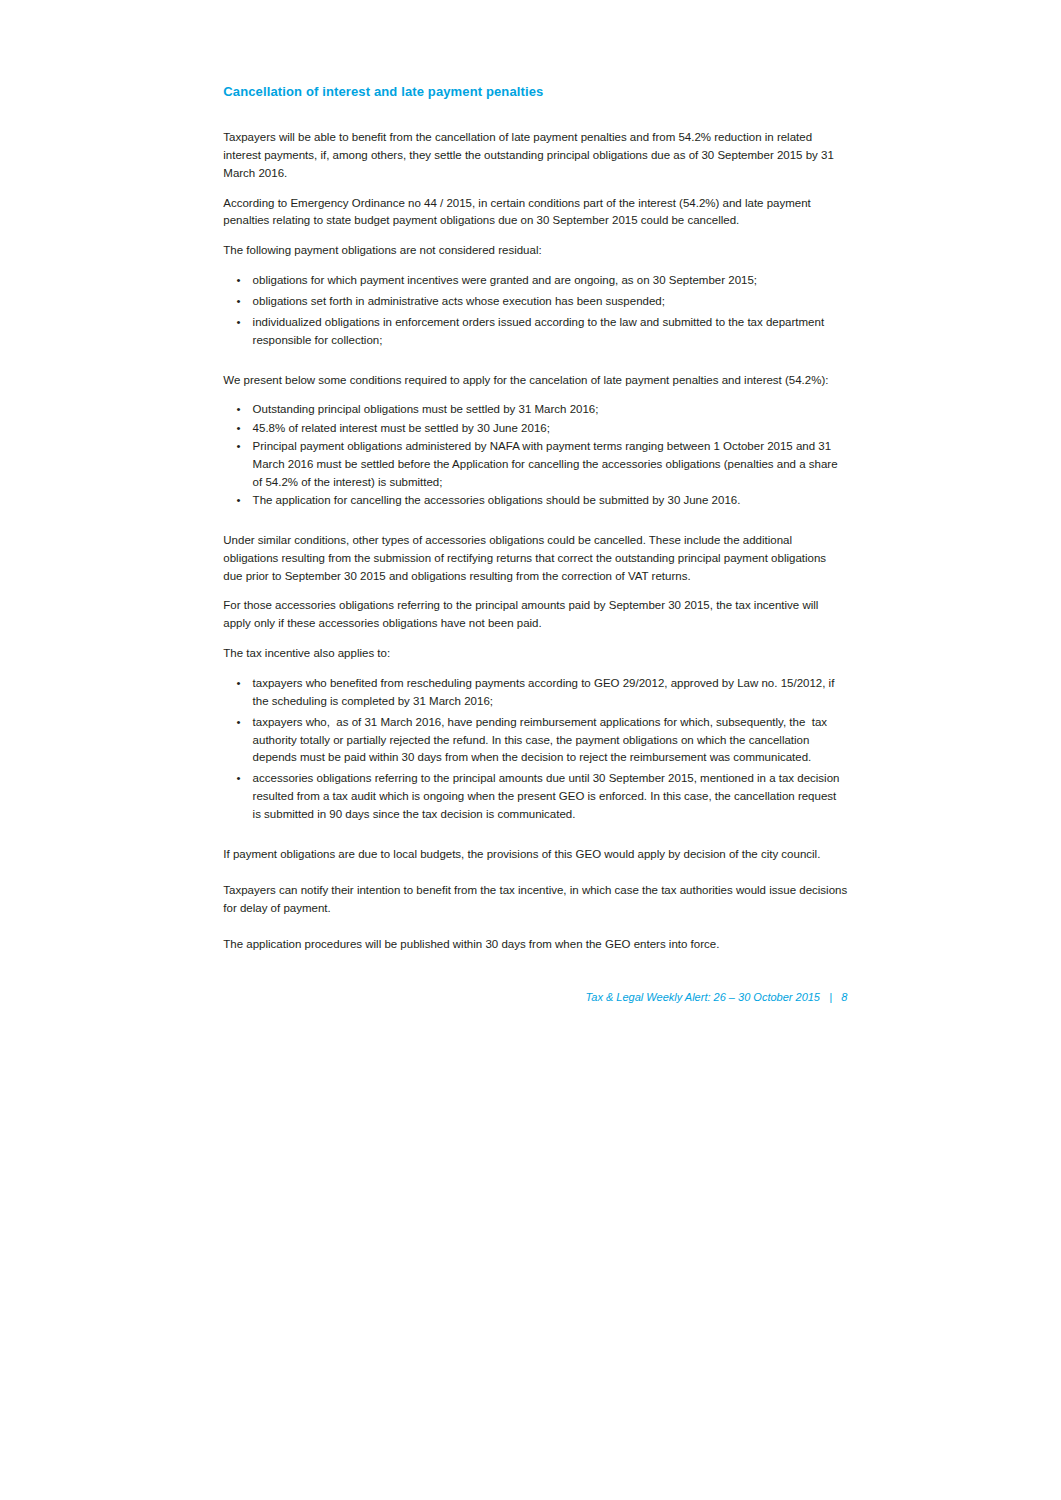Cancellation of interest and late payment penalties
Taxpayers will be able to benefit from the cancellation of late payment penalties and from 54.2% reduction in related interest payments, if, among others, they settle the outstanding principal obligations due as of 30 September 2015 by 31 March 2016.
According to Emergency Ordinance no 44 / 2015, in certain conditions part of the interest (54.2%) and late payment penalties relating to state budget payment obligations due on 30 September 2015 could be cancelled.
The following payment obligations are not considered residual:
obligations for which payment incentives were granted and are ongoing, as on 30 September 2015;
obligations set forth in administrative acts whose execution has been suspended;
individualized obligations in enforcement orders issued according to the law and submitted to the tax department responsible for collection;
We present below some conditions required to apply for the cancelation of late payment penalties and interest (54.2%):
Outstanding principal obligations must be settled by 31 March 2016;
45.8% of related interest must be settled by 30 June 2016;
Principal payment obligations administered by NAFA with payment terms ranging between 1 October 2015 and 31 March 2016 must be settled before the Application for cancelling the accessories obligations (penalties and a share of 54.2% of the interest) is submitted;
The application for cancelling the accessories obligations should be submitted by 30 June 2016.
Under similar conditions, other types of accessories obligations could be cancelled. These include the additional obligations resulting from the submission of rectifying returns that correct the outstanding principal payment obligations due prior to September 30 2015 and obligations resulting from the correction of VAT returns.
For those accessories obligations referring to the principal amounts paid by September 30 2015, the tax incentive will apply only if these accessories obligations have not been paid.
The tax incentive also applies to:
taxpayers who benefited from rescheduling payments according to GEO 29/2012, approved by Law no. 15/2012, if the scheduling is completed by 31 March 2016;
taxpayers who, as of 31 March 2016, have pending reimbursement applications for which, subsequently, the tax authority totally or partially rejected the refund. In this case, the payment obligations on which the cancellation depends must be paid within 30 days from when the decision to reject the reimbursement was communicated.
accessories obligations referring to the principal amounts due until 30 September 2015, mentioned in a tax decision resulted from a tax audit which is ongoing when the present GEO is enforced. In this case, the cancellation request is submitted in 90 days since the tax decision is communicated.
If payment obligations are due to local budgets, the provisions of this GEO would apply by decision of the city council.
Taxpayers can notify their intention to benefit from the tax incentive, in which case the tax authorities would issue decisions for delay of payment.
The application procedures will be published within 30 days from when the GEO enters into force.
Tax & Legal Weekly Alert: 26 – 30 October 2015 | 8